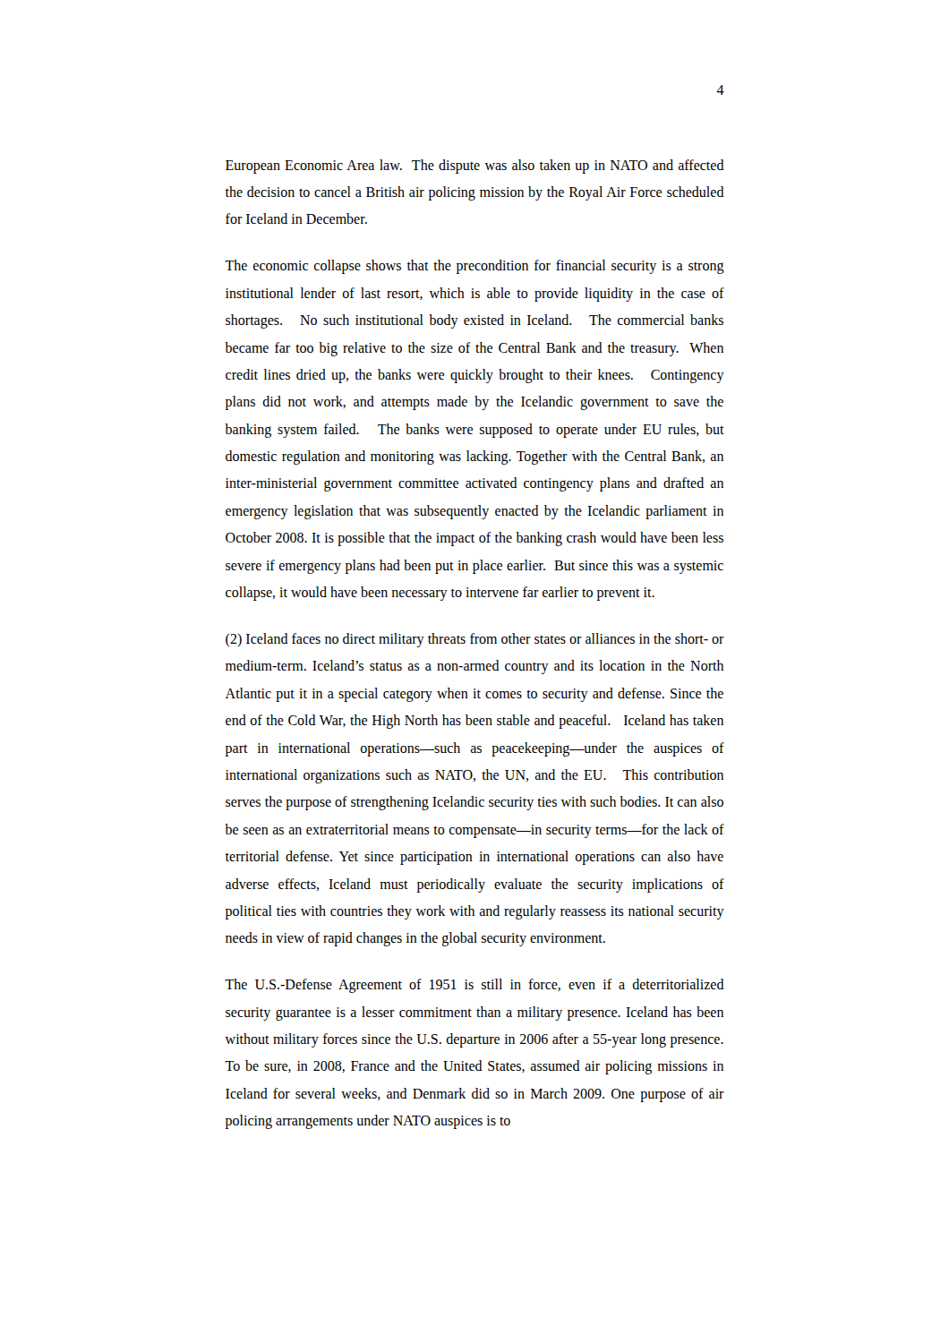4
European Economic Area law. The dispute was also taken up in NATO and affected the decision to cancel a British air policing mission by the Royal Air Force scheduled for Iceland in December.
The economic collapse shows that the precondition for financial security is a strong institutional lender of last resort, which is able to provide liquidity in the case of shortages. No such institutional body existed in Iceland. The commercial banks became far too big relative to the size of the Central Bank and the treasury. When credit lines dried up, the banks were quickly brought to their knees. Contingency plans did not work, and attempts made by the Icelandic government to save the banking system failed. The banks were supposed to operate under EU rules, but domestic regulation and monitoring was lacking. Together with the Central Bank, an inter-ministerial government committee activated contingency plans and drafted an emergency legislation that was subsequently enacted by the Icelandic parliament in October 2008. It is possible that the impact of the banking crash would have been less severe if emergency plans had been put in place earlier. But since this was a systemic collapse, it would have been necessary to intervene far earlier to prevent it.
(2) Iceland faces no direct military threats from other states or alliances in the short- or medium-term. Iceland’s status as a non-armed country and its location in the North Atlantic put it in a special category when it comes to security and defense. Since the end of the Cold War, the High North has been stable and peaceful. Iceland has taken part in international operations—such as peacekeeping—under the auspices of international organizations such as NATO, the UN, and the EU. This contribution serves the purpose of strengthening Icelandic security ties with such bodies. It can also be seen as an extraterritorial means to compensate—in security terms—for the lack of territorial defense. Yet since participation in international operations can also have adverse effects, Iceland must periodically evaluate the security implications of political ties with countries they work with and regularly reassess its national security needs in view of rapid changes in the global security environment.
The U.S.-Defense Agreement of 1951 is still in force, even if a deterritorialized security guarantee is a lesser commitment than a military presence. Iceland has been without military forces since the U.S. departure in 2006 after a 55-year long presence. To be sure, in 2008, France and the United States, assumed air policing missions in Iceland for several weeks, and Denmark did so in March 2009. One purpose of air policing arrangements under NATO auspices is to